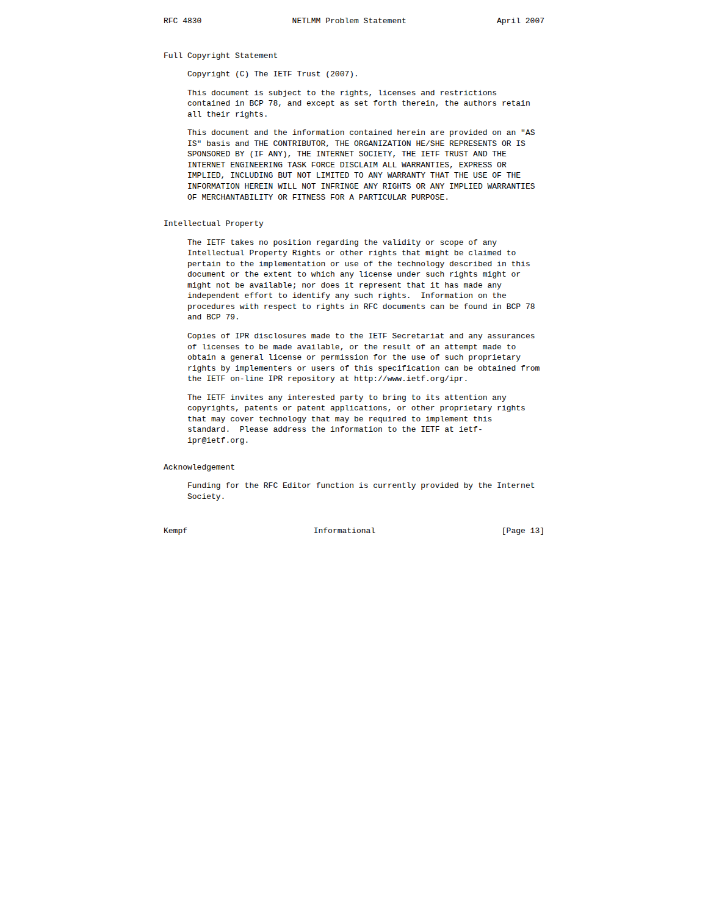RFC 4830 NETLMM Problem Statement April 2007
Full Copyright Statement
Copyright (C) The IETF Trust (2007).
This document is subject to the rights, licenses and restrictions contained in BCP 78, and except as set forth therein, the authors retain all their rights.
This document and the information contained herein are provided on an "AS IS" basis and THE CONTRIBUTOR, THE ORGANIZATION HE/SHE REPRESENTS OR IS SPONSORED BY (IF ANY), THE INTERNET SOCIETY, THE IETF TRUST AND THE INTERNET ENGINEERING TASK FORCE DISCLAIM ALL WARRANTIES, EXPRESS OR IMPLIED, INCLUDING BUT NOT LIMITED TO ANY WARRANTY THAT THE USE OF THE INFORMATION HEREIN WILL NOT INFRINGE ANY RIGHTS OR ANY IMPLIED WARRANTIES OF MERCHANTABILITY OR FITNESS FOR A PARTICULAR PURPOSE.
Intellectual Property
The IETF takes no position regarding the validity or scope of any Intellectual Property Rights or other rights that might be claimed to pertain to the implementation or use of the technology described in this document or the extent to which any license under such rights might or might not be available; nor does it represent that it has made any independent effort to identify any such rights. Information on the procedures with respect to rights in RFC documents can be found in BCP 78 and BCP 79.
Copies of IPR disclosures made to the IETF Secretariat and any assurances of licenses to be made available, or the result of an attempt made to obtain a general license or permission for the use of such proprietary rights by implementers or users of this specification can be obtained from the IETF on-line IPR repository at http://www.ietf.org/ipr.
The IETF invites any interested party to bring to its attention any copyrights, patents or patent applications, or other proprietary rights that may cover technology that may be required to implement this standard. Please address the information to the IETF at ietf-ipr@ietf.org.
Acknowledgement
Funding for the RFC Editor function is currently provided by the Internet Society.
Kempf Informational [Page 13]